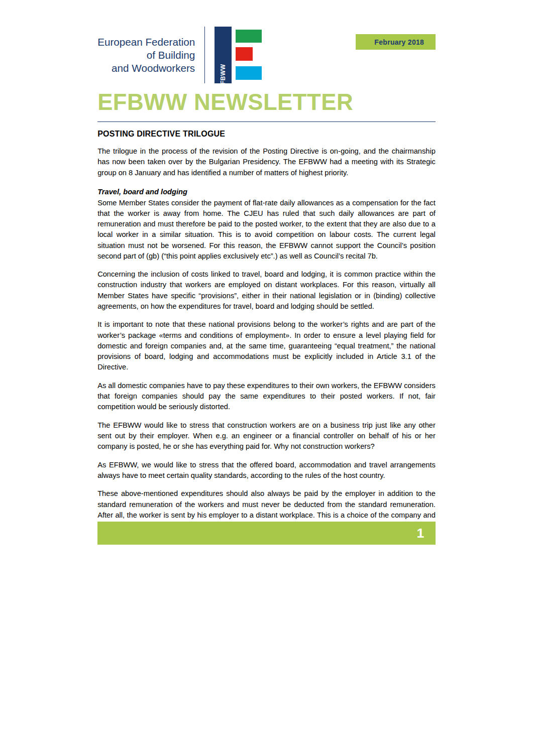European Federation
of Building
and Woodworkers
EFBWW
February 2018
EFBWW NEWSLETTER
POSTING DIRECTIVE TRILOGUE
The trilogue in the process of the revision of the Posting Directive is on-going, and the chairmanship has now been taken over by the Bulgarian Presidency. The EFBWW had a meeting with its Strategic group on 8 January and has identified a number of matters of highest priority.
Travel, board and lodging
Some Member States consider the payment of flat-rate daily allowances as a compensation for the fact that the worker is away from home. The CJEU has ruled that such daily allowances are part of remuneration and must therefore be paid to the posted worker, to the extent that they are also due to a local worker in a similar situation. This is to avoid competition on labour costs. The current legal situation must not be worsened. For this reason, the EFBWW cannot support the Council’s position second part of (gb) (“this point applies exclusively etc”.) as well as Council’s recital 7b.
Concerning the inclusion of costs linked to travel, board and lodging, it is common practice within the construction industry that workers are employed on distant workplaces. For this reason, virtually all Member States have specific “provisions”, either in their national legislation or in (binding) collective agreements, on how the expenditures for travel, board and lodging should be settled.
It is important to note that these national provisions belong to the worker’s rights and are part of the worker’s package «terms and conditions of employment». In order to ensure a level playing field for domestic and foreign companies and, at the same time, guaranteeing “equal treatment,” the national provisions of board, lodging and accommodations must be explicitly included in Article 3.1 of the Directive.
As all domestic companies have to pay these expenditures to their own workers, the EFBWW considers that foreign companies should pay the same expenditures to their posted workers. If not, fair competition would be seriously distorted.
The EFBWW would like to stress that construction workers are on a business trip just like any other sent out by their employer. When e.g. an engineer or a financial controller on behalf of his or her company is posted, he or she has everything paid for. Why not construction workers?
As EFBWW, we would like to stress that the offered board, accommodation and travel arrangements always have to meet certain quality standards, according to the rules of the host country.
These above-mentioned expenditures should also always be paid by the employer in addition to the standard remuneration of the workers and must never be deducted from the standard remuneration. After all, the worker is sent by his employer to a distant workplace. This is a choice of the company and not a worker’s choice.
1